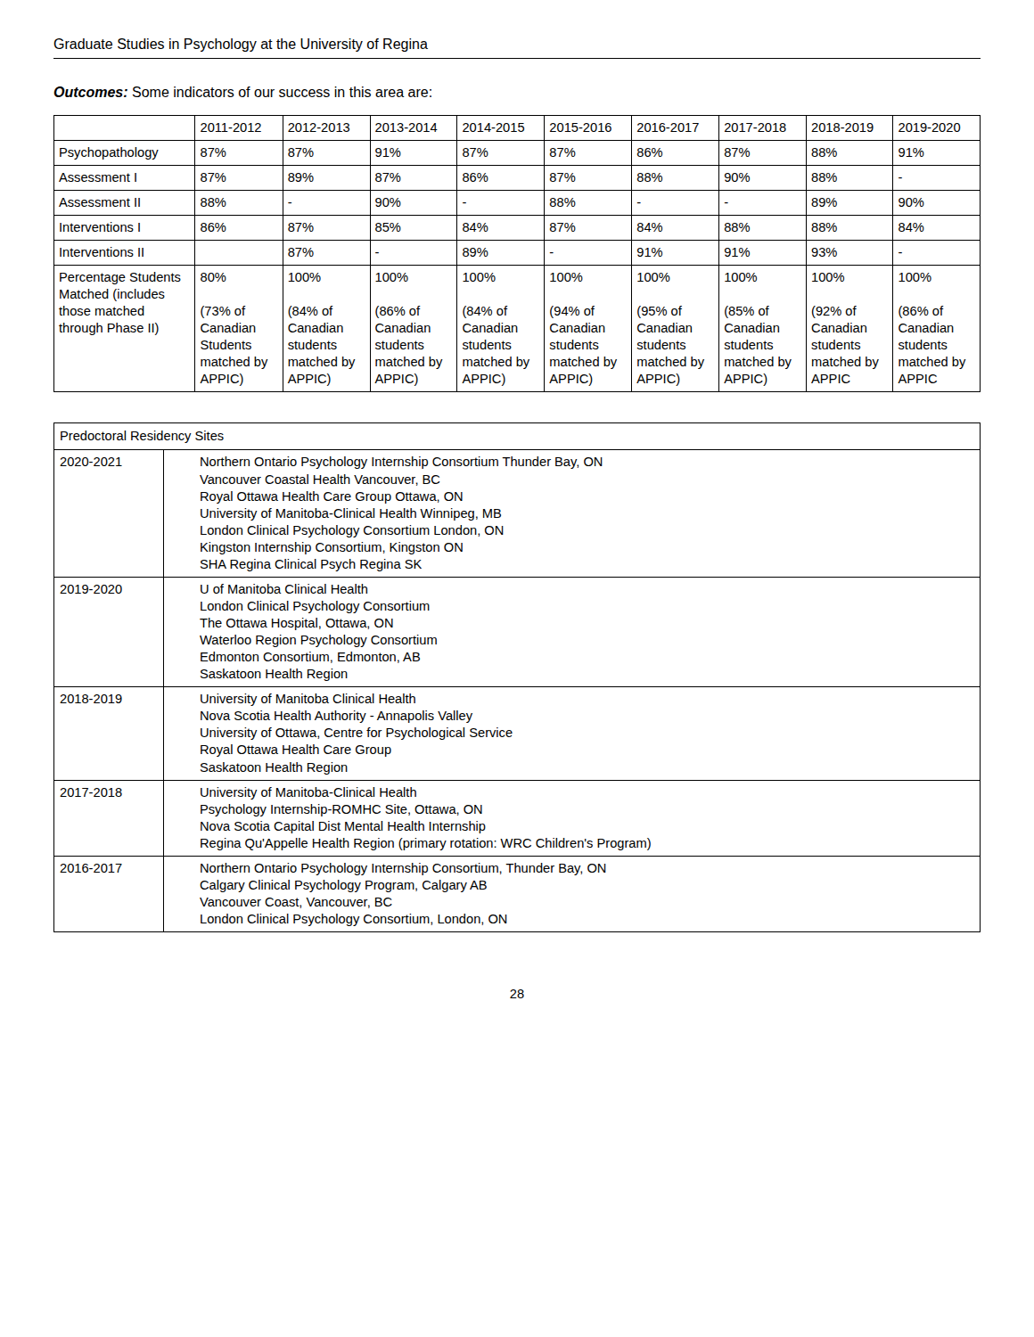Graduate Studies in Psychology at the University of Regina
Outcomes: Some indicators of our success in this area are:
| | 2011-2012 | 2012-2013 | 2013-2014 | 2014-2015 | 2015-2016 | 2016-2017 | 2017-2018 | 2018-2019 | 2019-2020 |
| --- | --- | --- | --- | --- | --- | --- | --- | --- | --- |
| Psychopathology | 87% | 87% | 91% | 87% | 87% | 86% | 87% | 88% | 91% |
| Assessment I | 87% | 89% | 87% | 86% | 87% | 88% | 90% | 88% | - |
| Assessment II | 88% | - | 90% | - | 88% | - | - | 89% | 90% |
| Interventions I | 86% | 87% | 85% | 84% | 87% | 84% | 88% | 88% | 84% |
| Interventions II | | 87% | - | 89% | - | 91% | 91% | 93% | - |
| Percentage Students Matched (includes those matched through Phase II) | 80% (73% of Canadian Students matched by APPIC) | 100% (84% of Canadian students matched by APPIC) | 100% (86% of Canadian students matched by APPIC) | 100% (84% of Canadian students matched by APPIC) | 100% (94% of Canadian students matched by APPIC) | 100% (95% of Canadian students matched by APPIC) | 100% (85% of Canadian students matched by APPIC) | 100% (92% of Canadian students matched by APPIC | 100% (86% of Canadian students matched by APPIC |
Predoctoral Residency Sites
| 2020-2021 | Northern Ontario Psychology Internship Consortium Thunder Bay, ON Vancouver Coastal Health Vancouver, BC Royal Ottawa Health Care Group Ottawa, ON University of Manitoba-Clinical Health Winnipeg, MB London Clinical Psychology Consortium London, ON Kingston Internship Consortium, Kingston ON SHA Regina Clinical Psych Regina SK |
| 2019-2020 | U of Manitoba Clinical Health London Clinical Psychology Consortium The Ottawa Hospital, Ottawa, ON Waterloo Region Psychology Consortium Edmonton Consortium, Edmonton, AB Saskatoon Health Region |
| 2018-2019 | University of Manitoba Clinical Health Nova Scotia Health Authority - Annapolis Valley University of Ottawa, Centre for Psychological Service Royal Ottawa Health Care Group Saskatoon Health Region |
| 2017-2018 | University of Manitoba-Clinical Health Psychology Internship-ROMHC Site, Ottawa, ON Nova Scotia Capital Dist Mental Health Internship Regina Qu'Appelle Health Region (primary rotation: WRC Children's Program) |
| 2016-2017 | Northern Ontario Psychology Internship Consortium, Thunder Bay, ON Calgary Clinical Psychology Program, Calgary AB Vancouver Coast, Vancouver, BC London Clinical Psychology Consortium, London, ON |
28